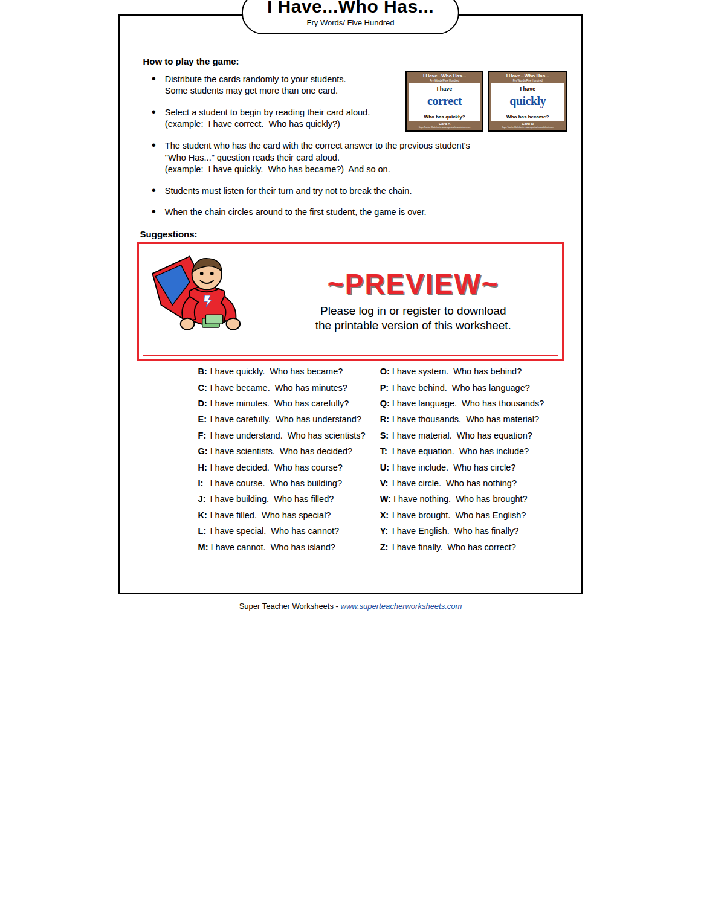I Have...Who Has...
Fry Words/ Five Hundred
I Have...Who Has...
Fry Words/Five Hundred
I have
correct
Who has quickly?
Card A
Super Teacher Worksheets - www.superteacherworksheets.com
I Have...Who Has...
Fry Words/Five Hundred
I have
quickly
Who has became?
Card B
Super Teacher Worksheets - www.superteacherworksheets.com
How to play the game:
Distribute the cards randomly to your students.
Some students may get more than one card.
Select a student to begin by reading their card aloud.
(example: I have correct. Who has quickly?)
The student who has the card with the correct answer to the previous student's
"Who Has..." question reads their card aloud.
(example: I have quickly. Who has became?) And so on.
Students must listen for their turn and try not to break the chain.
When the chain circles around to the first student, the game is over.
Suggestions:
~PREVIEW~
Please log in or register to download
the printable version of this worksheet.
B: I have quickly. Who has became?
C: I have became. Who has minutes?
D: I have minutes. Who has carefully?
E: I have carefully. Who has understand?
F: I have understand. Who has scientists?
G: I have scientists. Who has decided?
H: I have decided. Who has course?
I: I have course. Who has building?
J: I have building. Who has filled?
K: I have filled. Who has special?
L: I have special. Who has cannot?
M: I have cannot. Who has island?
O: I have system. Who has behind?
P: I have behind. Who has language?
Q: I have language. Who has thousands?
R: I have thousands. Who has material?
S: I have material. Who has equation?
T: I have equation. Who has include?
U: I have include. Who has circle?
V: I have circle. Who has nothing?
W: I have nothing. Who has brought?
X: I have brought. Who has English?
Y: I have English. Who has finally?
Z: I have finally. Who has correct?
Super Teacher Worksheets - www.superteacherworksheets.com